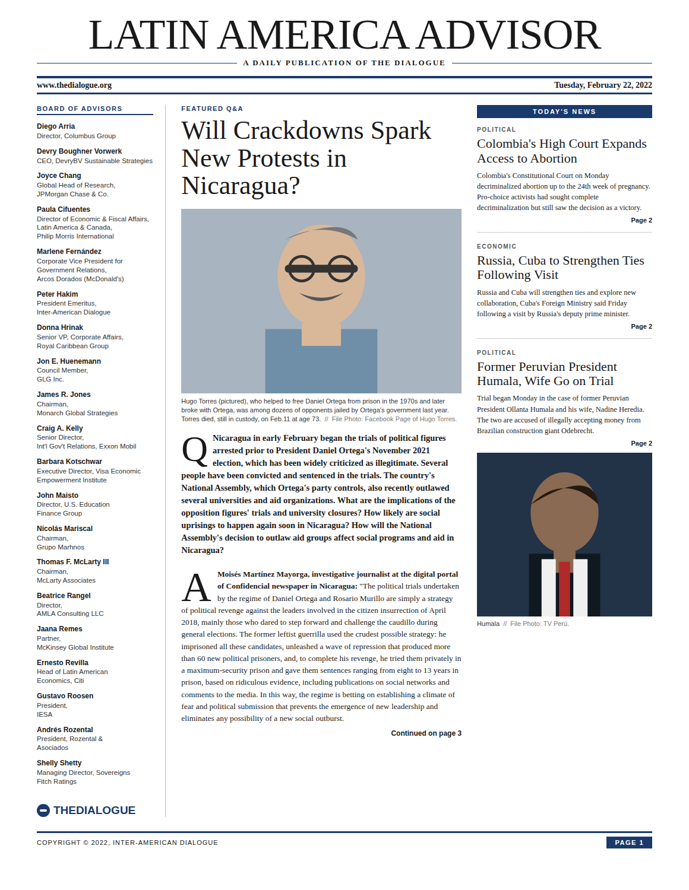LATIN AMERICA ADVISOR
A DAILY PUBLICATION OF THE DIALOGUE
www.thedialogue.org
Tuesday, February 22, 2022
BOARD OF ADVISORS
Diego Arria Director, Columbus Group
Devry Boughner Vorwerk CEO, DevryBV Sustainable Strategies
Joyce Chang Global Head of Research,
JPMorgan Chase & Co.
Paula Cifuentes Director of Economic & Fiscal Affairs,
Latin America & Canada,
Philip Morris International
Marlene Fernández Corporate Vice President for
Government Relations,
Arcos Dorados (McDonald's)
Peter Hakim President Emeritus,
Inter-American Dialogue
Donna Hrinak Senior VP, Corporate Affairs,
Royal Caribbean Group
Jon E. Huenemann Council Member,
GLG Inc.
James R. Jones Chairman,
Monarch Global Strategies
Craig A. Kelly Senior Director,
Int'l Gov't Relations, Exxon Mobil
Barbara Kotschwar Executive Director, Visa Economic
Empowerment Institute
John Maisto Director, U.S. Education
Finance Group
Nicolás Mariscal Chairman,
Grupo Marhnos
Thomas F. McLarty III Chairman,
McLarty Associates
Beatrice Rangel Director,
AMLA Consulting LLC
Jaana Remes Partner,
McKinsey Global Institute
Ernesto Revilla Head of Latin American
Economics, Citi
Gustavo Roosen President,
IESA
Andrés Rozental President, Rozental &
Asociados
Shelly Shetty Managing Director, Sovereigns
Fitch Ratings
THEDIALOGUE
FEATURED Q&A
Will Crackdowns Spark New Protests in Nicaragua?
Hugo Torres (pictured), who helped to free Daniel Ortega from prison in the 1970s and later broke with Ortega, was among dozens of opponents jailed by Ortega's government last year. Torres died, still in custody, on Feb.11 at age 73. // File Photo: Facebook Page of Hugo Torres.
Q Nicaragua in early February began the trials of political figures arrested prior to President Daniel Ortega's November 2021 election, which has been widely criticized as illegitimate. Several people have been convicted and sentenced in the trials. The country's National Assembly, which Ortega's party controls, also recently outlawed several universities and aid organizations. What are the implications of the opposition figures' trials and university closures? How likely are social uprisings to happen again soon in Nicaragua? How will the National Assembly's decision to outlaw aid groups affect social programs and aid in Nicaragua?
A Moisés Martínez Mayorga, investigative journalist at the digital portal of Confidencial newspaper in Nicaragua: "The political trials undertaken by the regime of Daniel Ortega and Rosario Murillo are simply a strategy of political revenge against the leaders involved in the citizen insurrection of April 2018, mainly those who dared to step forward and challenge the caudillo during general elections. The former leftist guerrilla used the crudest possible strategy: he imprisoned all these candidates, unleashed a wave of repression that produced more than 60 new political prisoners, and, to complete his revenge, he tried them privately in a maximum-security prison and gave them sentences ranging from eight to 13 years in prison, based on ridiculous evidence, including publications on social networks and comments to the media. In this way, the regime is betting on establishing a climate of fear and political submission that prevents the emergence of new leadership and eliminates any possibility of a new social outburst.
Continued on page 3
TODAY'S NEWS
POLITICAL
Colombia's High Court Expands Access to Abortion
Colombia's Constitutional Court on Monday decriminalized abortion up to the 24th week of pregnancy. Pro-choice activists had sought complete decriminalization but still saw the decision as a victory.
Page 2
ECONOMIC
Russia, Cuba to Strengthen Ties Following Visit
Russia and Cuba will strengthen ties and explore new collaboration, Cuba's Foreign Ministry said Friday following a visit by Russia's deputy prime minister.
Page 2
POLITICAL
Former Peruvian President Humala, Wife Go on Trial
Trial began Monday in the case of former Peruvian President Ollanta Humala and his wife, Nadine Heredia. The two are accused of illegally accepting money from Brazilian construction giant Odebrecht.
Page 2
Humala // File Photo: TV Perú.
COPYRIGHT © 2022, INTER-AMERICAN DIALOGUE
PAGE 1